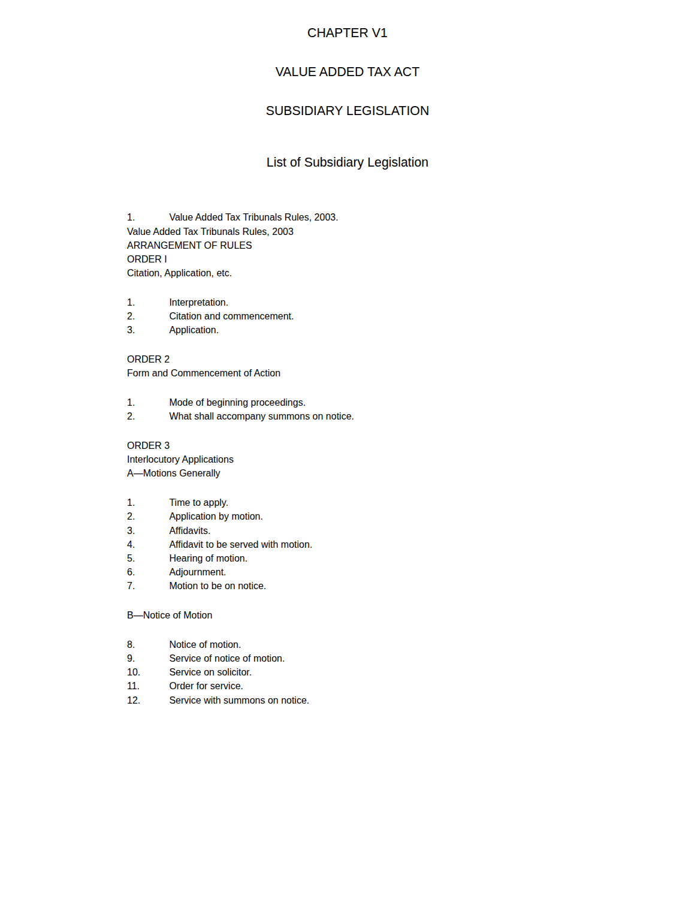CHAPTER V1
VALUE ADDED TAX ACT
SUBSIDIARY LEGISLATION
List of Subsidiary Legislation
1. Value Added Tax Tribunals Rules, 2003.
Value Added Tax Tribunals Rules, 2003
ARRANGEMENT OF RULES
ORDER I
Citation, Application, etc.
1. Interpretation.
2. Citation and commencement.
3. Application.
ORDER 2
Form and Commencement of Action
1. Mode of beginning proceedings.
2. What shall accompany summons on notice.
ORDER 3
Interlocutory Applications
A—Motions Generally
1. Time to apply.
2. Application by motion.
3. Affidavits.
4. Affidavit to be served with motion.
5. Hearing of motion.
6. Adjournment.
7. Motion to be on notice.
B—Notice of Motion
8. Notice of motion.
9. Service of notice of motion.
10. Service on solicitor.
11. Order for service.
12. Service with summons on notice.